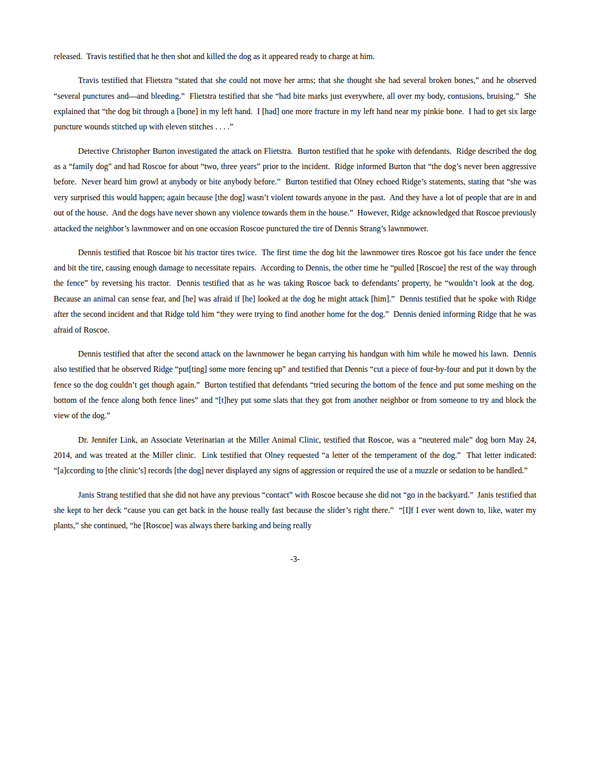released. Travis testified that he then shot and killed the dog as it appeared ready to charge at him.
Travis testified that Flietstra “stated that she could not move her arms; that she thought she had several broken bones,” and he observed “several punctures and—and bleeding.” Flietstra testified that she “had bite marks just everywhere, all over my body, contusions, bruising.” She explained that “the dog bit through a [bone] in my left hand. I [had] one more fracture in my left hand near my pinkie bone. I had to get six large puncture wounds stitched up with eleven stitches . . . .”
Detective Christopher Burton investigated the attack on Flietstra. Burton testified that he spoke with defendants. Ridge described the dog as a “family dog” and had Roscoe for about “two, three years” prior to the incident. Ridge informed Burton that “the dog’s never been aggressive before. Never heard him growl at anybody or bite anybody before.” Burton testified that Olney echoed Ridge’s statements, stating that “she was very surprised this would happen; again because [the dog] wasn’t violent towards anyone in the past. And they have a lot of people that are in and out of the house. And the dogs have never shown any violence towards them in the house.” However, Ridge acknowledged that Roscoe previously attacked the neighbor’s lawnmower and on one occasion Roscoe punctured the tire of Dennis Strang’s lawnmower.
Dennis testified that Roscoe bit his tractor tires twice. The first time the dog bit the lawnmower tires Roscoe got his face under the fence and bit the tire, causing enough damage to necessitate repairs. According to Dennis, the other time he “pulled [Roscoe] the rest of the way through the fence” by reversing his tractor. Dennis testified that as he was taking Roscoe back to defendants’ property, he “wouldn’t look at the dog. Because an animal can sense fear, and [he] was afraid if [he] looked at the dog he might attack [him].” Dennis testified that he spoke with Ridge after the second incident and that Ridge told him “they were trying to find another home for the dog.” Dennis denied informing Ridge that he was afraid of Roscoe.
Dennis testified that after the second attack on the lawnmower he began carrying his handgun with him while he mowed his lawn. Dennis also testified that he observed Ridge “put[ting] some more fencing up” and testified that Dennis “cut a piece of four-by-four and put it down by the fence so the dog couldn’t get though again.” Burton testified that defendants “tried securing the bottom of the fence and put some meshing on the bottom of the fence along both fence lines” and “[t]hey put some slats that they got from another neighbor or from someone to try and block the view of the dog.”
Dr. Jennifer Link, an Associate Veterinarian at the Miller Animal Clinic, testified that Roscoe, was a “neutered male” dog born May 24, 2014, and was treated at the Miller clinic. Link testified that Olney requested “a letter of the temperament of the dog.” That letter indicated: “[a]ccording to [the clinic’s] records [the dog] never displayed any signs of aggression or required the use of a muzzle or sedation to be handled.”
Janis Strang testified that she did not have any previous “contact” with Roscoe because she did not “go in the backyard.” Janis testified that she kept to her deck “cause you can get back in the house really fast because the slider’s right there.” “[I]f I ever went down to, like, water my plants,” she continued, “he [Roscoe] was always there barking and being really
-3-